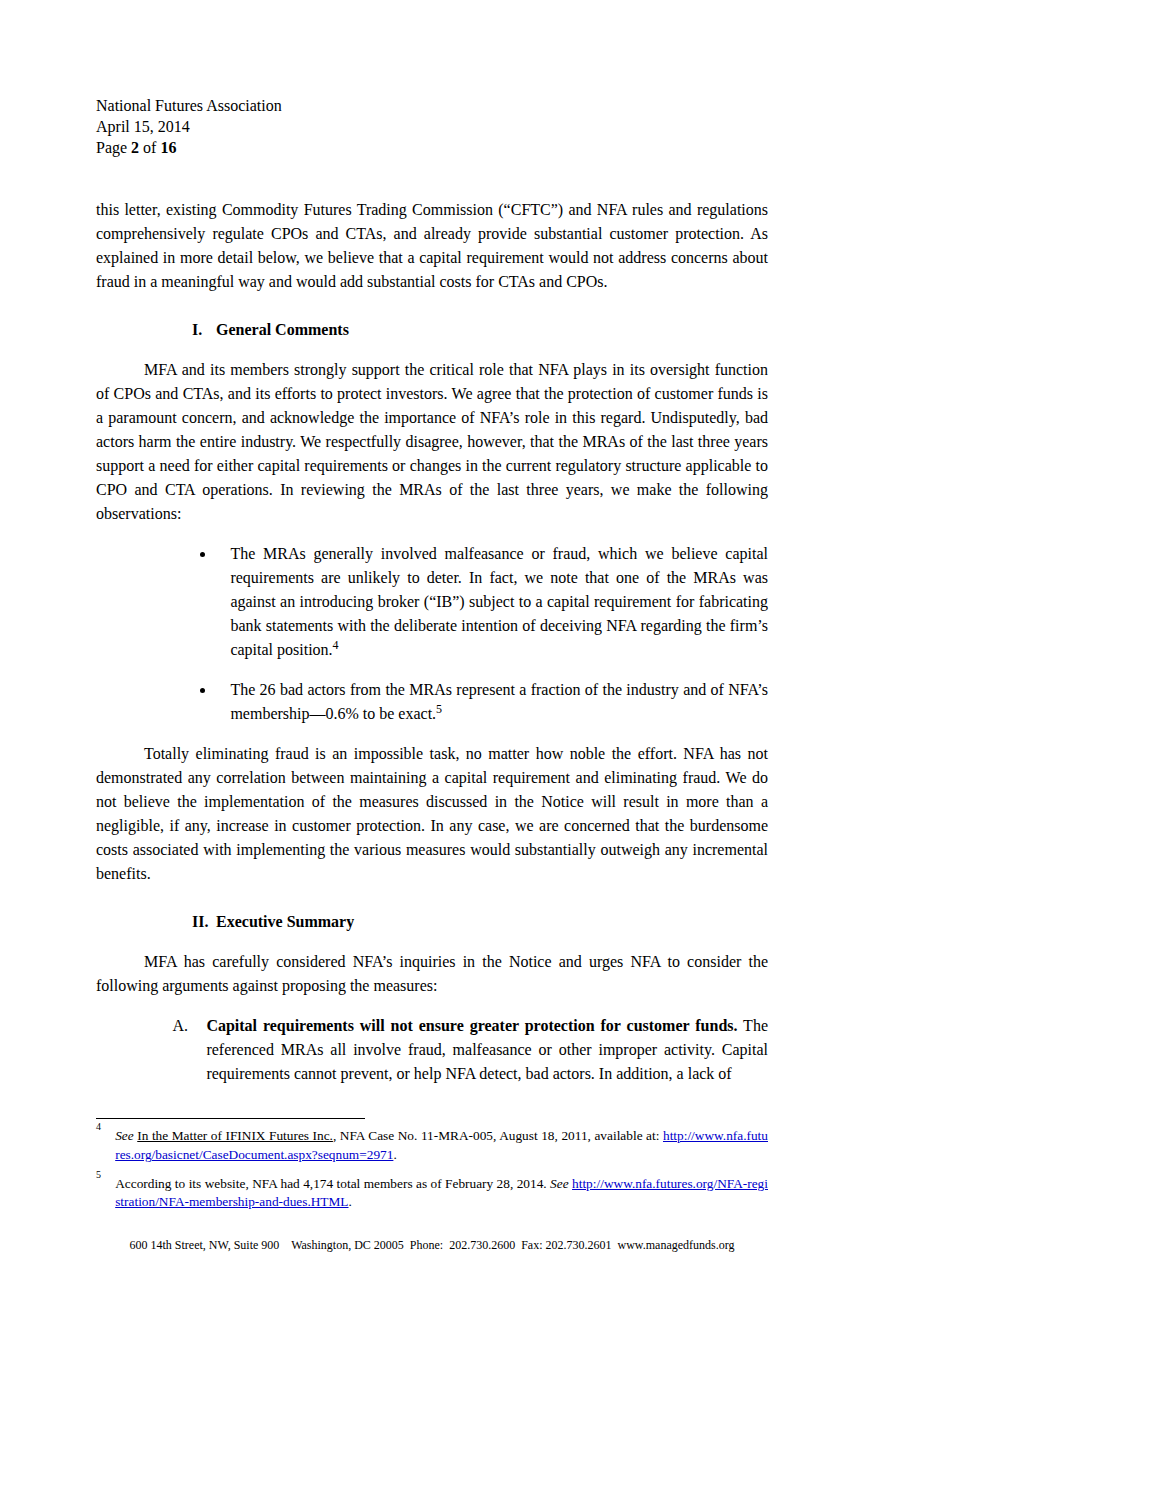National Futures Association
April 15, 2014
Page 2 of 16
this letter, existing Commodity Futures Trading Commission (“CFTC”) and NFA rules and regulations comprehensively regulate CPOs and CTAs, and already provide substantial customer protection. As explained in more detail below, we believe that a capital requirement would not address concerns about fraud in a meaningful way and would add substantial costs for CTAs and CPOs.
I. General Comments
MFA and its members strongly support the critical role that NFA plays in its oversight function of CPOs and CTAs, and its efforts to protect investors. We agree that the protection of customer funds is a paramount concern, and acknowledge the importance of NFA’s role in this regard. Undisputedly, bad actors harm the entire industry. We respectfully disagree, however, that the MRAs of the last three years support a need for either capital requirements or changes in the current regulatory structure applicable to CPO and CTA operations. In reviewing the MRAs of the last three years, we make the following observations:
The MRAs generally involved malfeasance or fraud, which we believe capital requirements are unlikely to deter. In fact, we note that one of the MRAs was against an introducing broker (“IB”) subject to a capital requirement for fabricating bank statements with the deliberate intention of deceiving NFA regarding the firm’s capital position.4
The 26 bad actors from the MRAs represent a fraction of the industry and of NFA’s membership—0.6% to be exact.5
Totally eliminating fraud is an impossible task, no matter how noble the effort. NFA has not demonstrated any correlation between maintaining a capital requirement and eliminating fraud. We do not believe the implementation of the measures discussed in the Notice will result in more than a negligible, if any, increase in customer protection. In any case, we are concerned that the burdensome costs associated with implementing the various measures would substantially outweigh any incremental benefits.
II. Executive Summary
MFA has carefully considered NFA’s inquiries in the Notice and urges NFA to consider the following arguments against proposing the measures:
Capital requirements will not ensure greater protection for customer funds. The referenced MRAs all involve fraud, malfeasance or other improper activity. Capital requirements cannot prevent, or help NFA detect, bad actors. In addition, a lack of
4 See In the Matter of IFINIX Futures Inc., NFA Case No. 11-MRA-005, August 18, 2011, available at: http://www.nfa.futures.org/basicnet/CaseDocument.aspx?seqnum=2971.
5 According to its website, NFA had 4,174 total members as of February 28, 2014. See http://www.nfa.futures.org/NFA-registration/NFA-membership-and-dues.HTML.
600 14th Street, NW, Suite 900 Washington, DC 20005 Phone: 202.730.2600 Fax: 202.730.2601 www.managedfunds.org